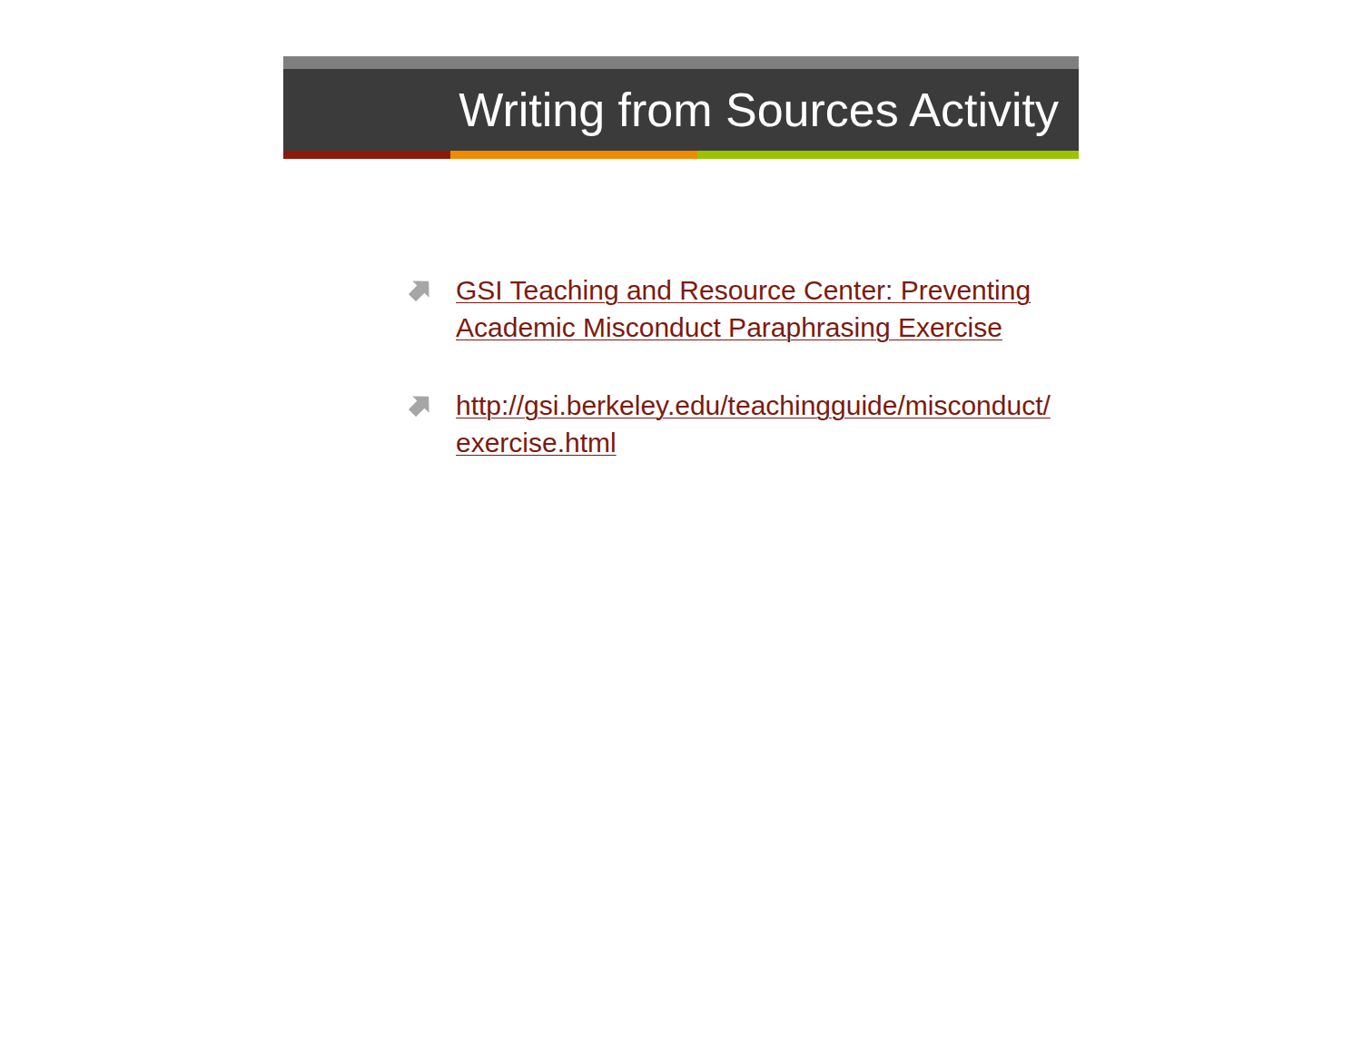Writing from Sources Activity
GSI Teaching and Resource Center: Preventing Academic Misconduct Paraphrasing Exercise
http://gsi.berkeley.edu/teachingguide/misconduct/exercise.html